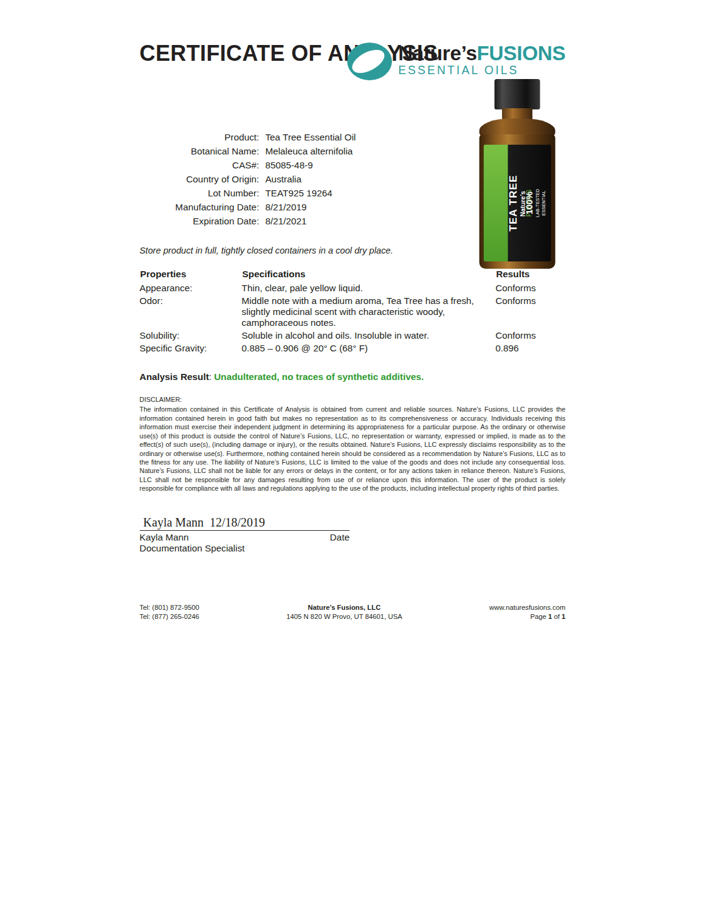Nature’s FUSIONS
ESSENTIAL OILS
CERTIFICATE OF ANALYSIS
TEA TREE
Nature’s FUSIONS
100% LAB-TESTED
ESSENTIAL
| Product: | Tea Tree Essential Oil |
| Botanical Name: | Melaleuca alternifolia |
| CAS#: | 85085-48-9 |
| Country of Origin: | Australia |
| Lot Number: | TEAT925 19264 |
| Manufacturing Date: | 8/21/2019 |
| Expiration Date: | 8/21/2021 |
Store product in full, tightly closed containers in a cool dry place.
| Properties | Specifications | Results |
| --- | --- | --- |
| Appearance: | Thin, clear, pale yellow liquid. | Conforms |
| Odor: | Middle note with a medium aroma, Tea Tree has a fresh, slightly medicinal scent with characteristic woody, camphoraceous notes. | Conforms |
| Solubility: | Soluble in alcohol and oils. Insoluble in water. | Conforms |
| Specific Gravity: | 0.885 – 0.906 @ 20° C (68° F) | 0.896 |
Analysis Result: Unadulterated, no traces of synthetic additives.
DISCLAIMER: The information contained in this Certificate of Analysis is obtained from current and reliable sources. Nature’s Fusions, LLC provides the information contained herein in good faith but makes no representation as to its comprehensiveness or accuracy. Individuals receiving this information must exercise their independent judgment in determining its appropriateness for a particular purpose. As the ordinary or otherwise use(s) of this product is outside the control of Nature’s Fusions, LLC, no representation or warranty, expressed or implied, is made as to the effect(s) of such use(s), (including damage or injury), or the results obtained. Nature’s Fusions, LLC expressly disclaims responsibility as to the ordinary or otherwise use(s). Furthermore, nothing contained herein should be considered as a recommendation by Nature’s Fusions, LLC as to the fitness for any use. The liability of Nature’s Fusions, LLC is limited to the value of the goods and does not include any consequential loss. Nature’s Fusions, LLC shall not be liable for any errors or delays in the content, or for any actions taken in reliance thereon. Nature’s Fusions, LLC shall not be responsible for any damages resulting from use of or reliance upon this information. The user of the product is solely responsible for compliance with all laws and regulations applying to the use of the products, including intellectual property rights of third parties.
Kayla Mann 12/18/2019
Kayla Mann Date
Documentation Specialist
Tel: (801) 872-9500
Tel: (877) 265-0246
Nature’s Fusions, LLC 1405 N 820 W Provo, UT 84601, USA
www.naturesfusions.com
Page 1 of 1